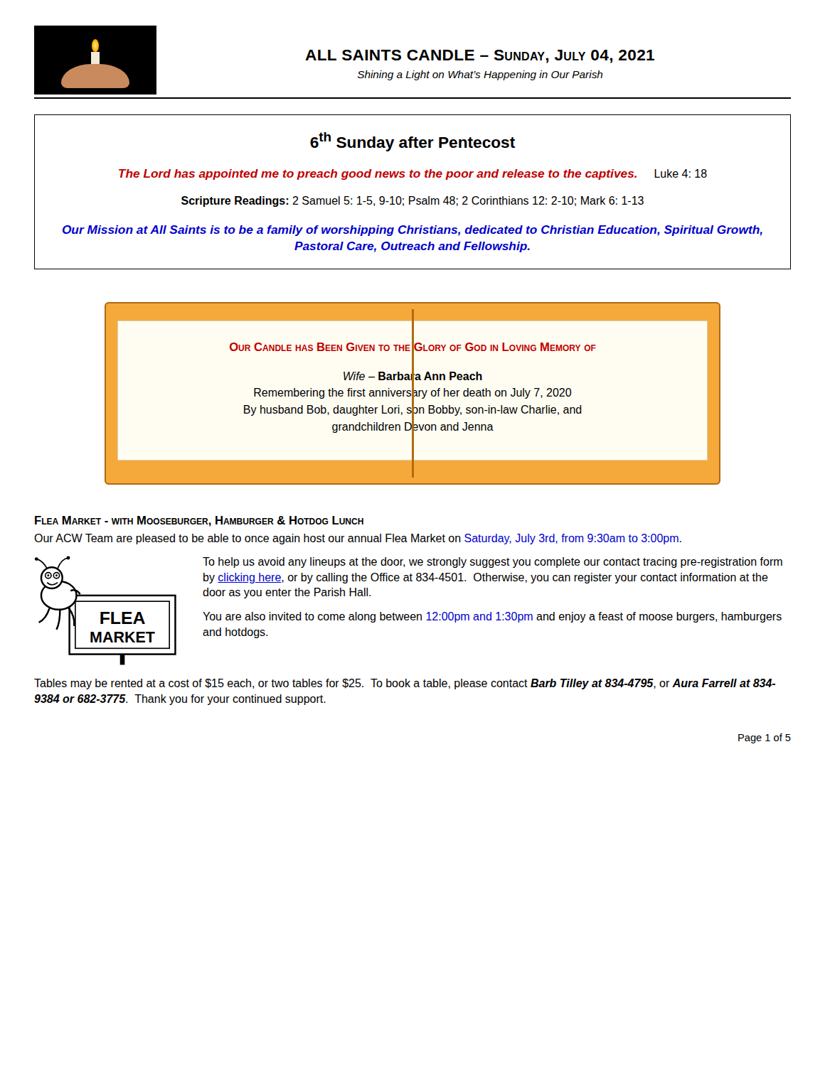ALL SAINTS CANDLE – Sunday, July 04, 2021
Shining a Light on What’s Happening in Our Parish
6th Sunday after Pentecost
The Lord has appointed me to preach good news to the poor and release to the captives. Luke 4: 18
Scripture Readings: 2 Samuel 5: 1-5, 9-10; Psalm 48; 2 Corinthians 12: 2-10; Mark 6: 1-13
Our Mission at All Saints is to be a family of worshipping Christians, dedicated to Christian Education, Spiritual Growth, Pastoral Care, Outreach and Fellowship.
Our Candle has Been Given to the Glory of God in Loving Memory of
Wife – Barbara Ann Peach
Remembering the first anniversary of her death on July 7, 2020
By husband Bob, daughter Lori, son Bobby, son-in-law Charlie, and
grandchildren Devon and Jenna
Flea Market - with Mooseburger, Hamburger & Hotdog Lunch
Our ACW Team are pleased to be able to once again host our annual Flea Market on Saturday, July 3rd, from 9:30am to 3:00pm.
FLEA MARKET
To help us avoid any lineups at the door, we strongly suggest you complete our contact tracing pre-registration form by clicking here, or by calling the Office at 834-4501. Otherwise, you can register your contact information at the door as you enter the Parish Hall.
You are also invited to come along between 12:00pm and 1:30pm and enjoy a feast of moose burgers, hamburgers and hotdogs.
Tables may be rented at a cost of $15 each, or two tables for $25. To book a table, please contact Barb Tilley at 834-4795, or Aura Farrell at 834-9384 or 682-3775. Thank you for your continued support.
Page 1 of 5